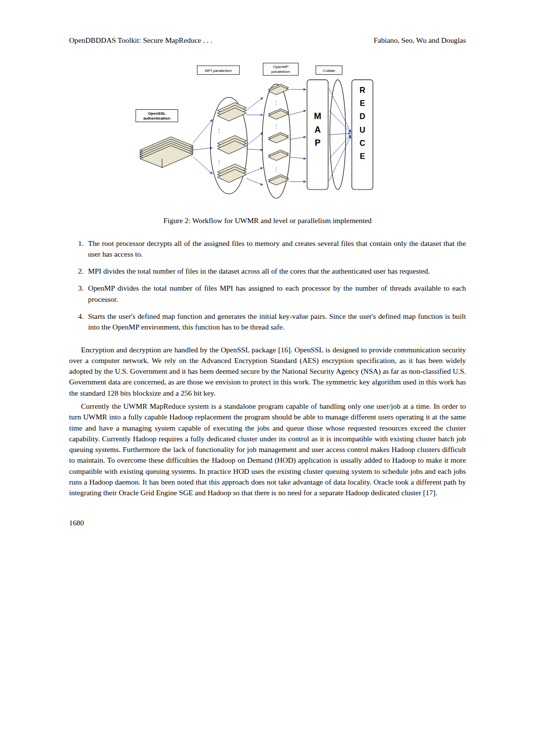OpenDBDDAS Toolkit: Secure MapReduce . . .
Fabiano, Seo, Wu and Douglas
MPI parallelism OpenMP parallelism Collate OpenSSL authentication ⋮ ⋮ ⋮ ⋮ ⋮ M A P R E D U C E
Figure 2: Workflow for UWMR and level or parallelism implemented
The root processor decrypts all of the assigned files to memory and creates several files that contain only the dataset that the user has access to.
MPI divides the total number of files in the dataset across all of the cores that the authenticated user has requested.
OpenMP divides the total number of files MPI has assigned to each processor by the number of threads available to each processor.
Starts the user's defined map function and generates the initial key-value pairs. Since the user's defined map function is built into the OpenMP environment, this function has to be thread safe.
Encryption and decryption are handled by the OpenSSL package [16]. OpenSSL is designed to provide communication security over a computer network. We rely on the Advanced Encryption Standard (AES) encryption specification, as it has been widely adopted by the U.S. Government and it has been deemed secure by the National Security Agency (NSA) as far as non-classified U.S. Government data are concerned, as are those we envision to protect in this work. The symmetric key algorithm used in this work has the standard 128 bits blocksize and a 256 bit key.
Currently the UWMR MapReduce system is a standalone program capable of handling only one user/job at a time. In order to turn UWMR into a fully capable Hadoop replacement the program should be able to manage different users operating it at the same time and have a managing system capable of executing the jobs and queue those whose requested resources exceed the cluster capability. Currently Hadoop requires a fully dedicated cluster under its control as it is incompatible with existing cluster batch job queuing systems. Furthermore the lack of functionality for job management and user access control makes Hadoop clusters difficult to maintain. To overcome these difficulties the Hadoop on Demand (HOD) application is usually added to Hadoop to make it more compatible with existing queuing systems. In practice HOD uses the existing cluster queuing system to schedule jobs and each jobs runs a Hadoop daemon. It has been noted that this approach does not take advantage of data locality. Oracle took a different path by integrating their Oracle Grid Engine SGE and Hadoop so that there is no need for a separate Hadoop dedicated cluster [17].
1680